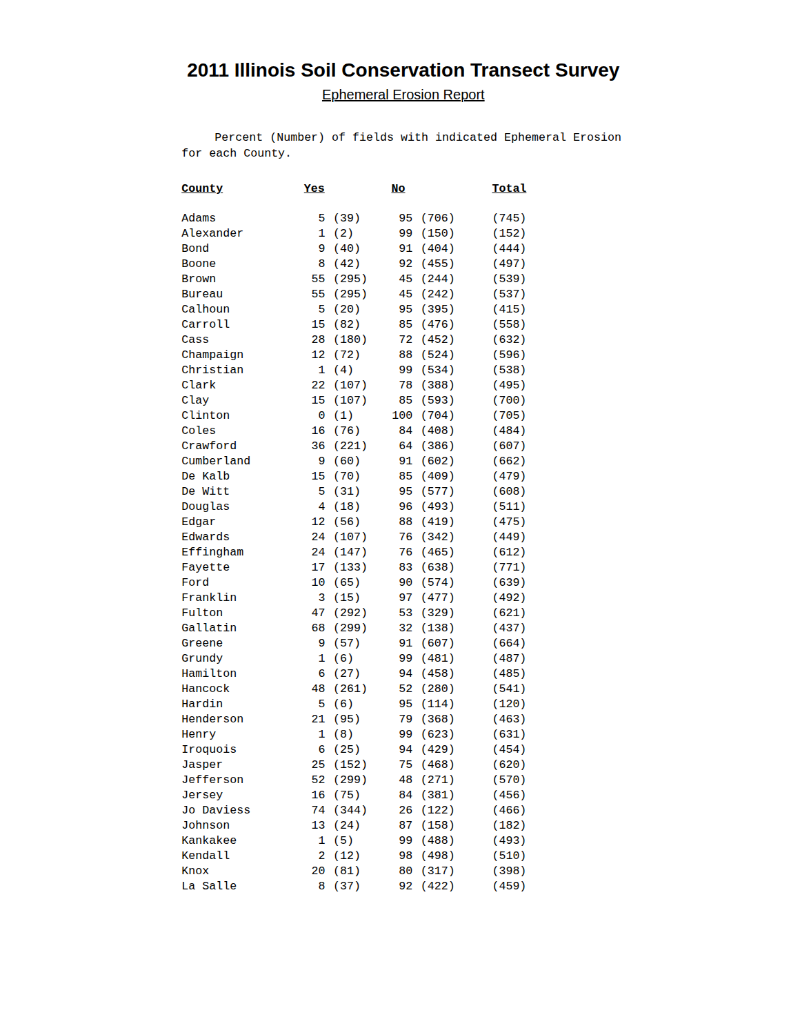2011 Illinois Soil Conservation Transect Survey
Ephemeral Erosion Report
Percent (Number) of fields with indicated Ephemeral Erosion for each County.
| County | Yes | No | Total |
| --- | --- | --- | --- |
| Adams | 5 | (39) | 95 | (706) | (745) |
| Alexander | 1 | (2) | 99 | (150) | (152) |
| Bond | 9 | (40) | 91 | (404) | (444) |
| Boone | 8 | (42) | 92 | (455) | (497) |
| Brown | 55 | (295) | 45 | (244) | (539) |
| Bureau | 55 | (295) | 45 | (242) | (537) |
| Calhoun | 5 | (20) | 95 | (395) | (415) |
| Carroll | 15 | (82) | 85 | (476) | (558) |
| Cass | 28 | (180) | 72 | (452) | (632) |
| Champaign | 12 | (72) | 88 | (524) | (596) |
| Christian | 1 | (4) | 99 | (534) | (538) |
| Clark | 22 | (107) | 78 | (388) | (495) |
| Clay | 15 | (107) | 85 | (593) | (700) |
| Clinton | 0 | (1) | 100 | (704) | (705) |
| Coles | 16 | (76) | 84 | (408) | (484) |
| Crawford | 36 | (221) | 64 | (386) | (607) |
| Cumberland | 9 | (60) | 91 | (602) | (662) |
| De Kalb | 15 | (70) | 85 | (409) | (479) |
| De Witt | 5 | (31) | 95 | (577) | (608) |
| Douglas | 4 | (18) | 96 | (493) | (511) |
| Edgar | 12 | (56) | 88 | (419) | (475) |
| Edwards | 24 | (107) | 76 | (342) | (449) |
| Effingham | 24 | (147) | 76 | (465) | (612) |
| Fayette | 17 | (133) | 83 | (638) | (771) |
| Ford | 10 | (65) | 90 | (574) | (639) |
| Franklin | 3 | (15) | 97 | (477) | (492) |
| Fulton | 47 | (292) | 53 | (329) | (621) |
| Gallatin | 68 | (299) | 32 | (138) | (437) |
| Greene | 9 | (57) | 91 | (607) | (664) |
| Grundy | 1 | (6) | 99 | (481) | (487) |
| Hamilton | 6 | (27) | 94 | (458) | (485) |
| Hancock | 48 | (261) | 52 | (280) | (541) |
| Hardin | 5 | (6) | 95 | (114) | (120) |
| Henderson | 21 | (95) | 79 | (368) | (463) |
| Henry | 1 | (8) | 99 | (623) | (631) |
| Iroquois | 6 | (25) | 94 | (429) | (454) |
| Jasper | 25 | (152) | 75 | (468) | (620) |
| Jefferson | 52 | (299) | 48 | (271) | (570) |
| Jersey | 16 | (75) | 84 | (381) | (456) |
| Jo Daviess | 74 | (344) | 26 | (122) | (466) |
| Johnson | 13 | (24) | 87 | (158) | (182) |
| Kankakee | 1 | (5) | 99 | (488) | (493) |
| Kendall | 2 | (12) | 98 | (498) | (510) |
| Knox | 20 | (81) | 80 | (317) | (398) |
| La Salle | 8 | (37) | 92 | (422) | (459) |